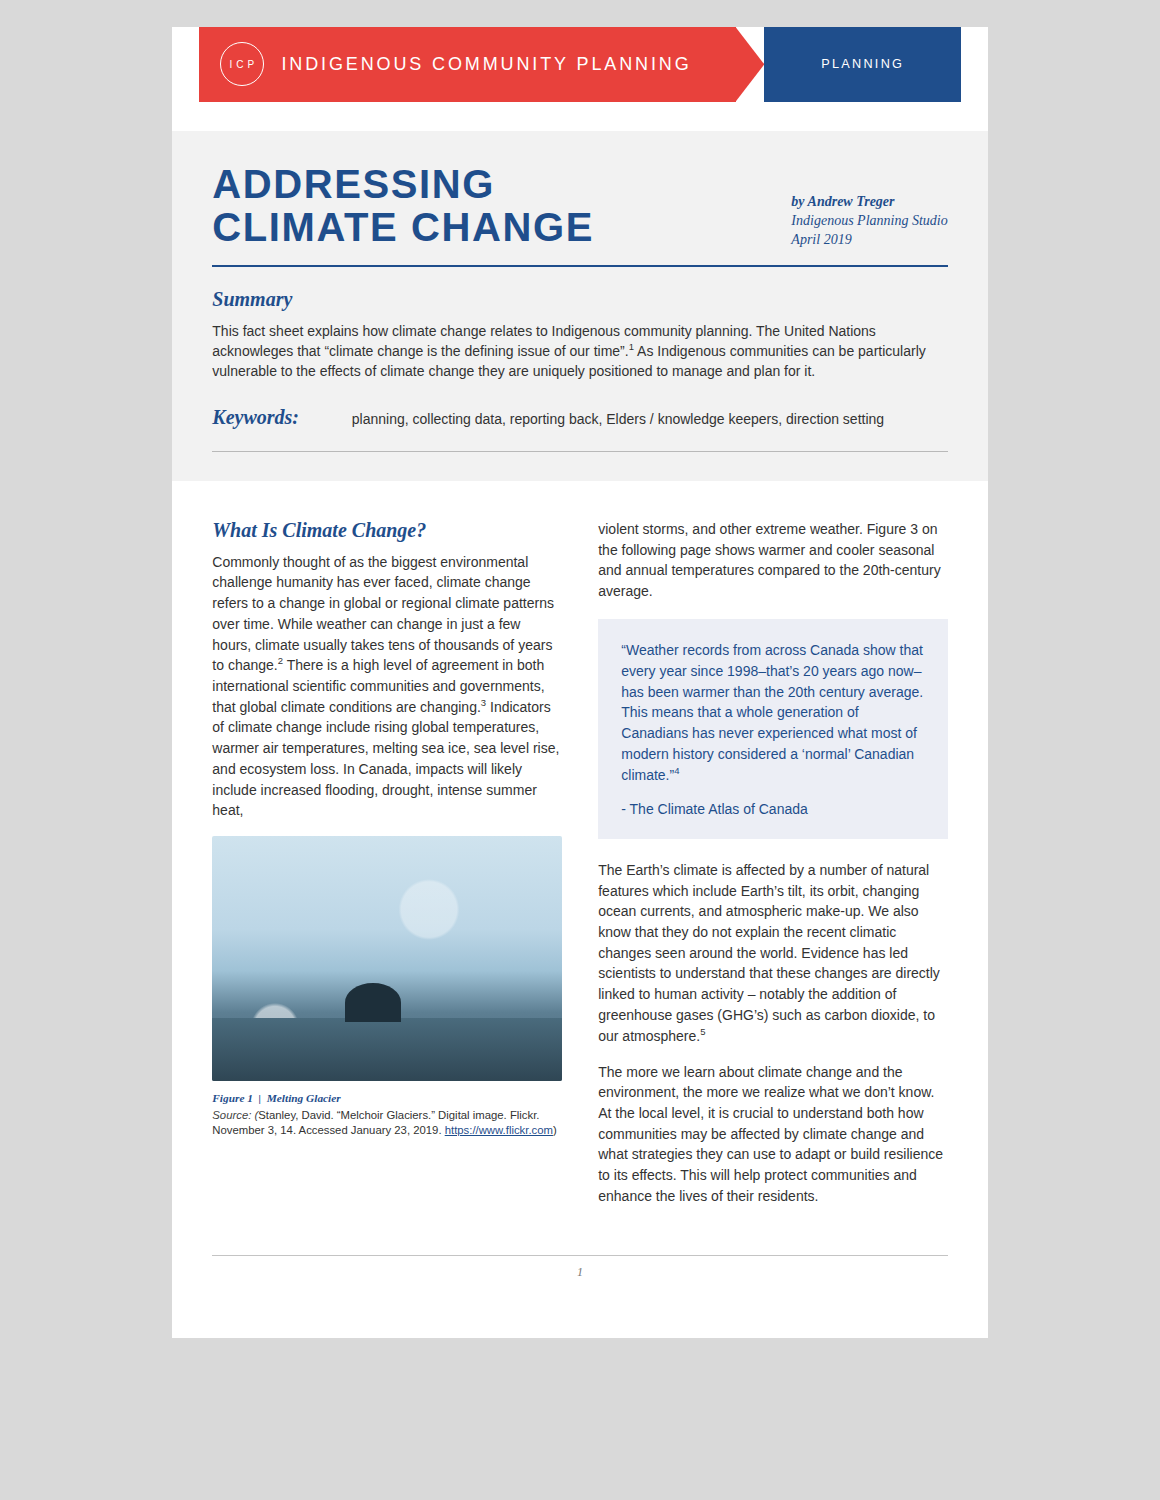I C P
INDIGENOUS COMMUNITY PLANNING
PLANNING
ADDRESSING CLIMATE CHANGE
by Andrew Treger
Indigenous Planning Studio
April 2019
Summary
This fact sheet explains how climate change relates to Indigenous community planning. The United Nations acknowleges that “climate change is the defining issue of our time”.1 As Indigenous communities can be particularly vulnerable to the effects of climate change they are uniquely positioned to manage and plan for it.
Keywords:
planning, collecting data, reporting back, Elders / knowledge keepers, direction setting
What Is Climate Change?
Commonly thought of as the biggest environmental challenge humanity has ever faced, climate change refers to a change in global or regional climate patterns over time. While weather can change in just a few hours, climate usually takes tens of thousands of years to change.2 There is a high level of agreement in both international scientific communities and governments, that global climate conditions are changing.3 Indicators of climate change include rising global temperatures, warmer air temperatures, melting sea ice, sea level rise, and ecosystem loss. In Canada, impacts will likely include increased flooding, drought, intense summer heat,
Figure 1 | Melting Glacier Source: (Stanley, David. “Melchoir Glaciers.” Digital image. Flickr. November 3, 14. Accessed January 23, 2019. https://www.flickr.com)
violent storms, and other extreme weather. Figure 3 on the following page shows warmer and cooler seasonal and annual temperatures compared to the 20th-century average.
“Weather records from across Canada show that every year since 1998–that’s 20 years ago now–has been warmer than the 20th century average. This means that a whole generation of Canadians has never experienced what most of modern history considered a ‘normal’ Canadian climate.”4
- The Climate Atlas of Canada
The Earth’s climate is affected by a number of natural features which include Earth’s tilt, its orbit, changing ocean currents, and atmospheric make-up. We also know that they do not explain the recent climatic changes seen around the world. Evidence has led scientists to understand that these changes are directly linked to human activity – notably the addition of greenhouse gases (GHG’s) such as carbon dioxide, to our atmosphere.5
The more we learn about climate change and the environment, the more we realize what we don’t know. At the local level, it is crucial to understand both how communities may be affected by climate change and what strategies they can use to adapt or build resilience to its effects. This will help protect communities and enhance the lives of their residents.
1